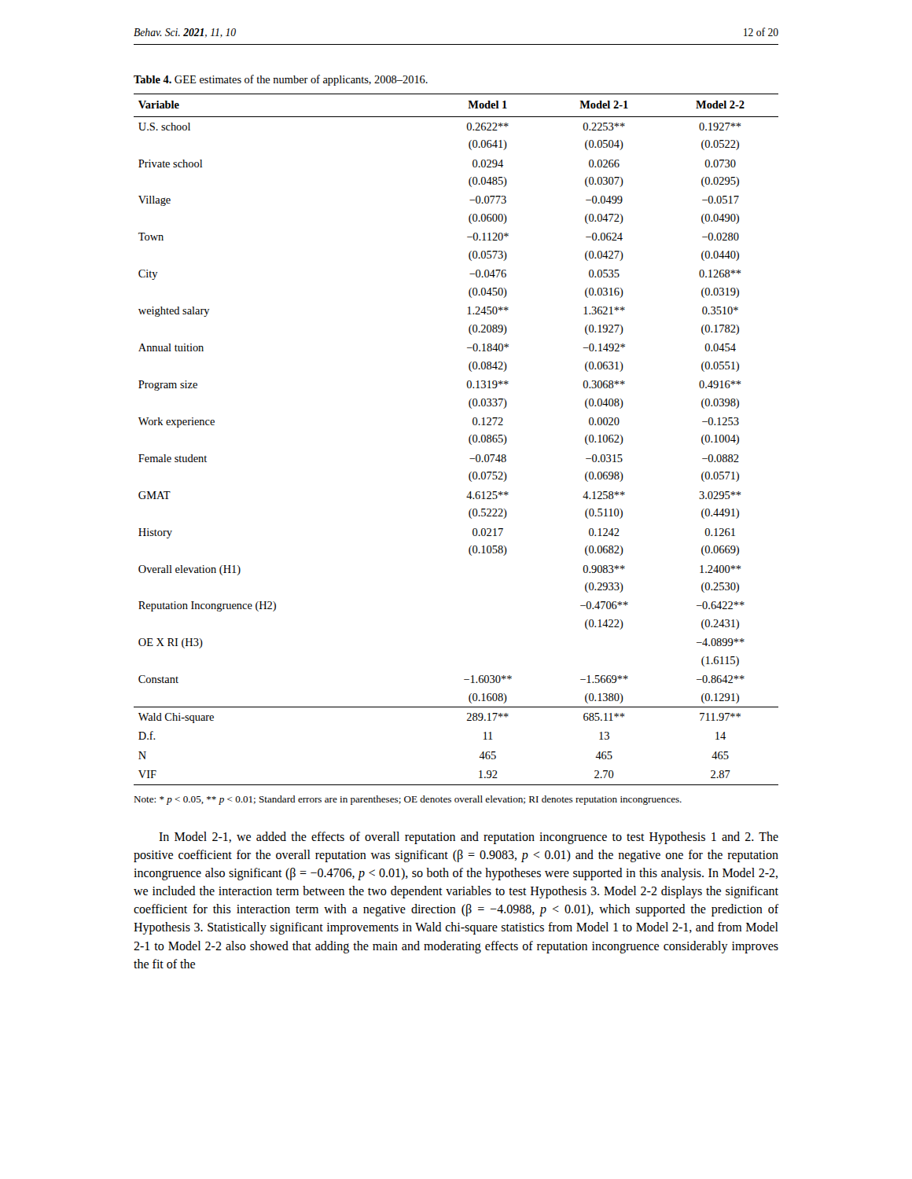Behav. Sci. 2021, 11, 10 12 of 20
Table 4. GEE estimates of the number of applicants, 2008–2016.
| Variable | Model 1 | Model 2-1 | Model 2-2 |
| --- | --- | --- | --- |
| U.S. school | 0.2622** | 0.2253** | 0.1927** |
| | (0.0641) | (0.0504) | (0.0522) |
| Private school | 0.0294 | 0.0266 | 0.0730 |
| | (0.0485) | (0.0307) | (0.0295) |
| Village | −0.0773 | −0.0499 | −0.0517 |
| | (0.0600) | (0.0472) | (0.0490) |
| Town | −0.1120* | −0.0624 | −0.0280 |
| | (0.0573) | (0.0427) | (0.0440) |
| City | −0.0476 | 0.0535 | 0.1268** |
| | (0.0450) | (0.0316) | (0.0319) |
| weighted salary | 1.2450** | 1.3621** | 0.3510* |
| | (0.2089) | (0.1927) | (0.1782) |
| Annual tuition | −0.1840* | −0.1492* | 0.0454 |
| | (0.0842) | (0.0631) | (0.0551) |
| Program size | 0.1319** | 0.3068** | 0.4916** |
| | (0.0337) | (0.0408) | (0.0398) |
| Work experience | 0.1272 | 0.0020 | −0.1253 |
| | (0.0865) | (0.1062) | (0.1004) |
| Female student | −0.0748 | −0.0315 | −0.0882 |
| | (0.0752) | (0.0698) | (0.0571) |
| GMAT | 4.6125** | 4.1258** | 3.0295** |
| | (0.5222) | (0.5110) | (0.4491) |
| History | 0.0217 | 0.1242 | 0.1261 |
| | (0.1058) | (0.0682) | (0.0669) |
| Overall elevation (H1) | | 0.9083** | 1.2400** |
| | | (0.2933) | (0.2530) |
| Reputation Incongruence (H2) | | −0.4706** | −0.6422** |
| | | (0.1422) | (0.2431) |
| OE X RI (H3) | | | −4.0899** |
| | | | (1.6115) |
| Constant | −1.6030** | −1.5669** | −0.8642** |
| | (0.1608) | (0.1380) | (0.1291) |
| Wald Chi-square | 289.17** | 685.11** | 711.97** |
| D.f. | 11 | 13 | 14 |
| N | 465 | 465 | 465 |
| VIF | 1.92 | 2.70 | 2.87 |
Note: * p < 0.05, ** p < 0.01; Standard errors are in parentheses; OE denotes overall elevation; RI denotes reputation incongruences.
In Model 2-1, we added the effects of overall reputation and reputation incongruence to test Hypothesis 1 and 2. The positive coefficient for the overall reputation was significant (β = 0.9083, p < 0.01) and the negative one for the reputation incongruence also significant (β = −0.4706, p < 0.01), so both of the hypotheses were supported in this analysis. In Model 2-2, we included the interaction term between the two dependent variables to test Hypothesis 3. Model 2-2 displays the significant coefficient for this interaction term with a negative direction (β = −4.0988, p < 0.01), which supported the prediction of Hypothesis 3. Statistically significant improvements in Wald chi-square statistics from Model 1 to Model 2-1, and from Model 2-1 to Model 2-2 also showed that adding the main and moderating effects of reputation incongruence considerably improves the fit of the